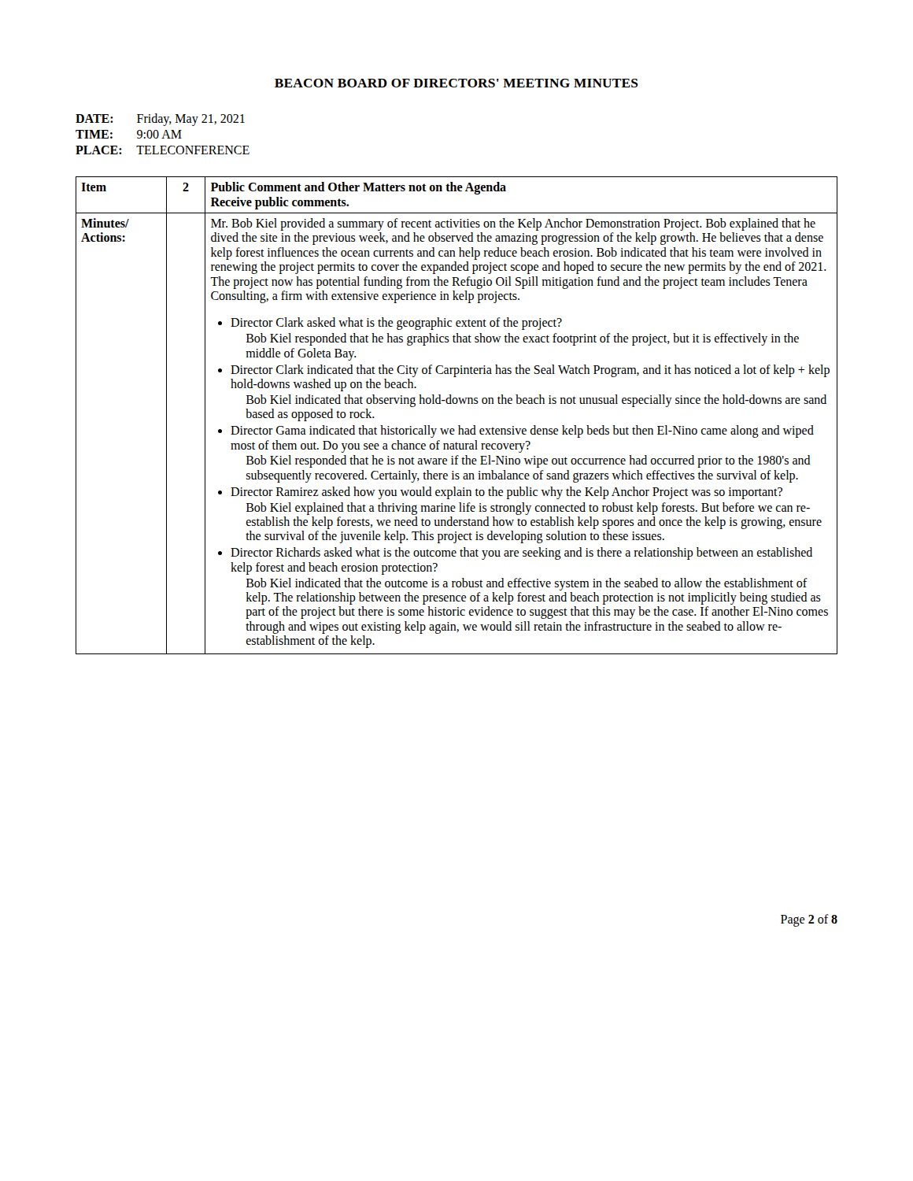BEACON BOARD OF DIRECTORS' MEETING MINUTES
DATE: Friday, May 21, 2021
TIME: 9:00 AM
PLACE: TELECONFERENCE
| Item | 2 | Public Comment and Other Matters not on the Agenda Receive public comments. |
| Minutes/ Actions: | | Mr. Bob Kiel provided a summary of recent activities on the Kelp Anchor Demonstration Project. Bob explained that he dived the site in the previous week, and he observed the amazing progression of the kelp growth. He believes that a dense kelp forest influences the ocean currents and can help reduce beach erosion. Bob indicated that his team were involved in renewing the project permits to cover the expanded project scope and hoped to secure the new permits by the end of 2021. The project now has potential funding from the Refugio Oil Spill mitigation fund and the project team includes Tenera Consulting, a firm with extensive experience in kelp projects. Director Clark asked what is the geographic extent of the project? Bob Kiel responded that he has graphics that show the exact footprint of the project, but it is effectively in the middle of Goleta Bay. Director Clark indicated that the City of Carpinteria has the Seal Watch Program, and it has noticed a lot of kelp + kelp hold-downs washed up on the beach. Bob Kiel indicated that observing hold-downs on the beach is not unusual especially since the hold-downs are sand based as opposed to rock. Director Gama indicated that historically we had extensive dense kelp beds but then El-Nino came along and wiped most of them out. Do you see a chance of natural recovery? Bob Kiel responded that he is not aware if the El-Nino wipe out occurrence had occurred prior to the 1980's and subsequently recovered. Certainly, there is an imbalance of sand grazers which effectives the survival of kelp. Director Ramirez asked how you would explain to the public why the Kelp Anchor Project was so important? Bob Kiel explained that a thriving marine life is strongly connected to robust kelp forests. But before we can re-establish the kelp forests, we need to understand how to establish kelp spores and once the kelp is growing, ensure the survival of the juvenile kelp. This project is developing solution to these issues. Director Richards asked what is the outcome that you are seeking and is there a relationship between an established kelp forest and beach erosion protection? Bob Kiel indicated that the outcome is a robust and effective system in the seabed to allow the establishment of kelp. The relationship between the presence of a kelp forest and beach protection is not implicitly being studied as part of the project but there is some historic evidence to suggest that this may be the case. If another El-Nino comes through and wipes out existing kelp again, we would sill retain the infrastructure in the seabed to allow re-establishment of the kelp. |
Page 2 of 8